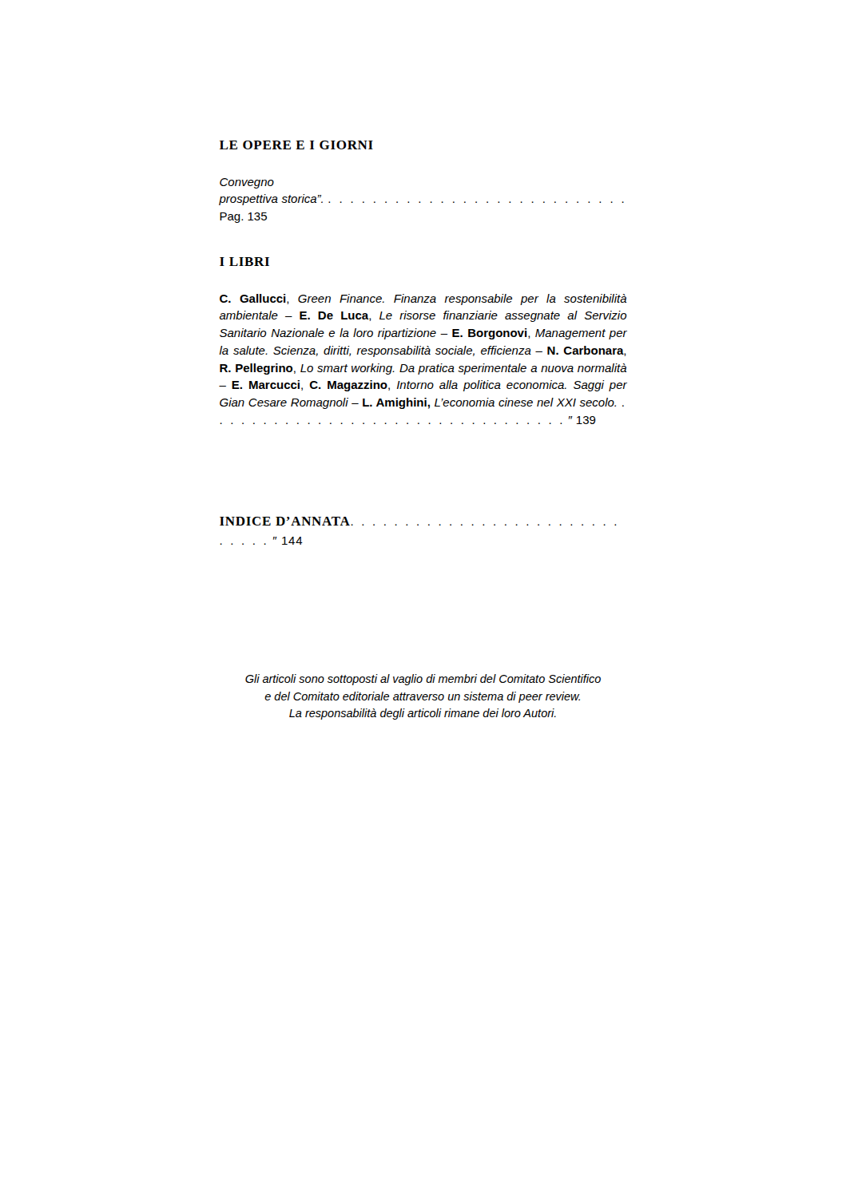LE OPERE E I GIORNI
Convegno
prospettiva storica”. . . . . . . . . . . . . . . . . . . . . . . . . . . . Pag. 135
I LIBRI
C. Gallucci, Green Finance. Finanza responsabile per la sostenibilità ambientale – E. De Luca, Le risorse finanziarie assegnate al Servizio Sanitario Nazionale e la loro ripartizione – E. Borgonovi, Management per la salute. Scienza, diritti, responsabilità sociale, efficienza – N. Carbonara, R. Pellegrino, Lo smart working. Da pratica sperimentale a nuova normalità – E. Marcucci, C. Magazzino, Intorno alla politica economica. Saggi per Gian Cesare Romagnoli – L. Amighini, L’economia cinese nel XXI secolo. . . . . . . . . . . . . . . . . . . . . . . . . . . . . . . . . . ″ 139
INDICE D’ANNATA. . . . . . . . . . . . . . . . . . . . . . . . . . . . . . ″ 144
Gli articoli sono sottoposti al vaglio di membri del Comitato Scientifico
e del Comitato editoriale attraverso un sistema di peer review.
La responsabilità degli articoli rimane dei loro Autori.